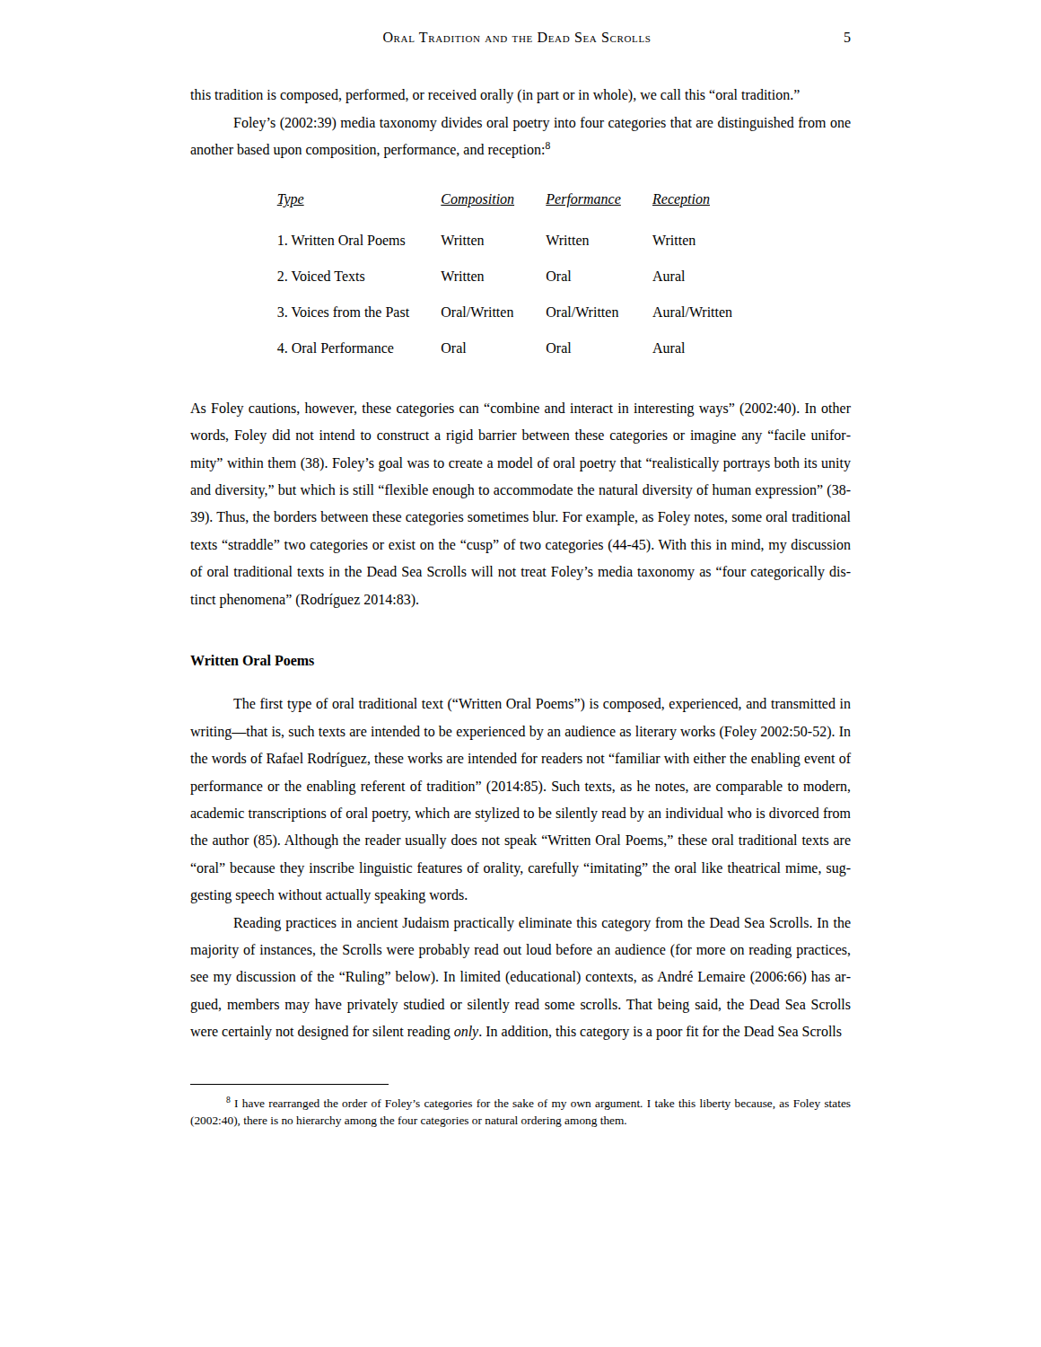Oral Tradition and the Dead Sea Scrolls 5
this tradition is composed, performed, or received orally (in part or in whole), we call this “oral tradition.”
Foley’s (2002:39) media taxonomy divides oral poetry into four categories that are distinguished from one another based upon composition, performance, and reception:8
| Type | Composition | Performance | Reception |
| --- | --- | --- | --- |
| 1. Written Oral Poems | Written | Written | Written |
| 2. Voiced Texts | Written | Oral | Aural |
| 3. Voices from the Past | Oral/Written | Oral/Written | Aural/Written |
| 4. Oral Performance | Oral | Oral | Aural |
As Foley cautions, however, these categories can “combine and interact in interesting ways” (2002:40). In other words, Foley did not intend to construct a rigid barrier between these categories or imagine any “facile uniformity” within them (38). Foley’s goal was to create a model of oral poetry that “realistically portrays both its unity and diversity,” but which is still “flexible enough to accommodate the natural diversity of human expression” (38-39). Thus, the borders between these categories sometimes blur. For example, as Foley notes, some oral traditional texts “straddle” two categories or exist on the “cusp” of two categories (44-45). With this in mind, my discussion of oral traditional texts in the Dead Sea Scrolls will not treat Foley’s media taxonomy as “four categorically distinct phenomena” (Rodríguez 2014:83).
Written Oral Poems
The first type of oral traditional text (“Written Oral Poems”) is composed, experienced, and transmitted in writing—that is, such texts are intended to be experienced by an audience as literary works (Foley 2002:50-52). In the words of Rafael Rodríguez, these works are intended for readers not “familiar with either the enabling event of performance or the enabling referent of tradition” (2014:85). Such texts, as he notes, are comparable to modern, academic transcriptions of oral poetry, which are stylized to be silently read by an individual who is divorced from the author (85). Although the reader usually does not speak “Written Oral Poems,” these oral traditional texts are “oral” because they inscribe linguistic features of orality, carefully “imitating” the oral like theatrical mime, suggesting speech without actually speaking words.
Reading practices in ancient Judaism practically eliminate this category from the Dead Sea Scrolls. In the majority of instances, the Scrolls were probably read out loud before an audience (for more on reading practices, see my discussion of the “Ruling” below). In limited (educational) contexts, as André Lemaire (2006:66) has argued, members may have privately studied or silently read some scrolls. That being said, the Dead Sea Scrolls were certainly not designed for silent reading only. In addition, this category is a poor fit for the Dead Sea Scrolls
8 I have rearranged the order of Foley’s categories for the sake of my own argument. I take this liberty because, as Foley states (2002:40), there is no hierarchy among the four categories or natural ordering among them.